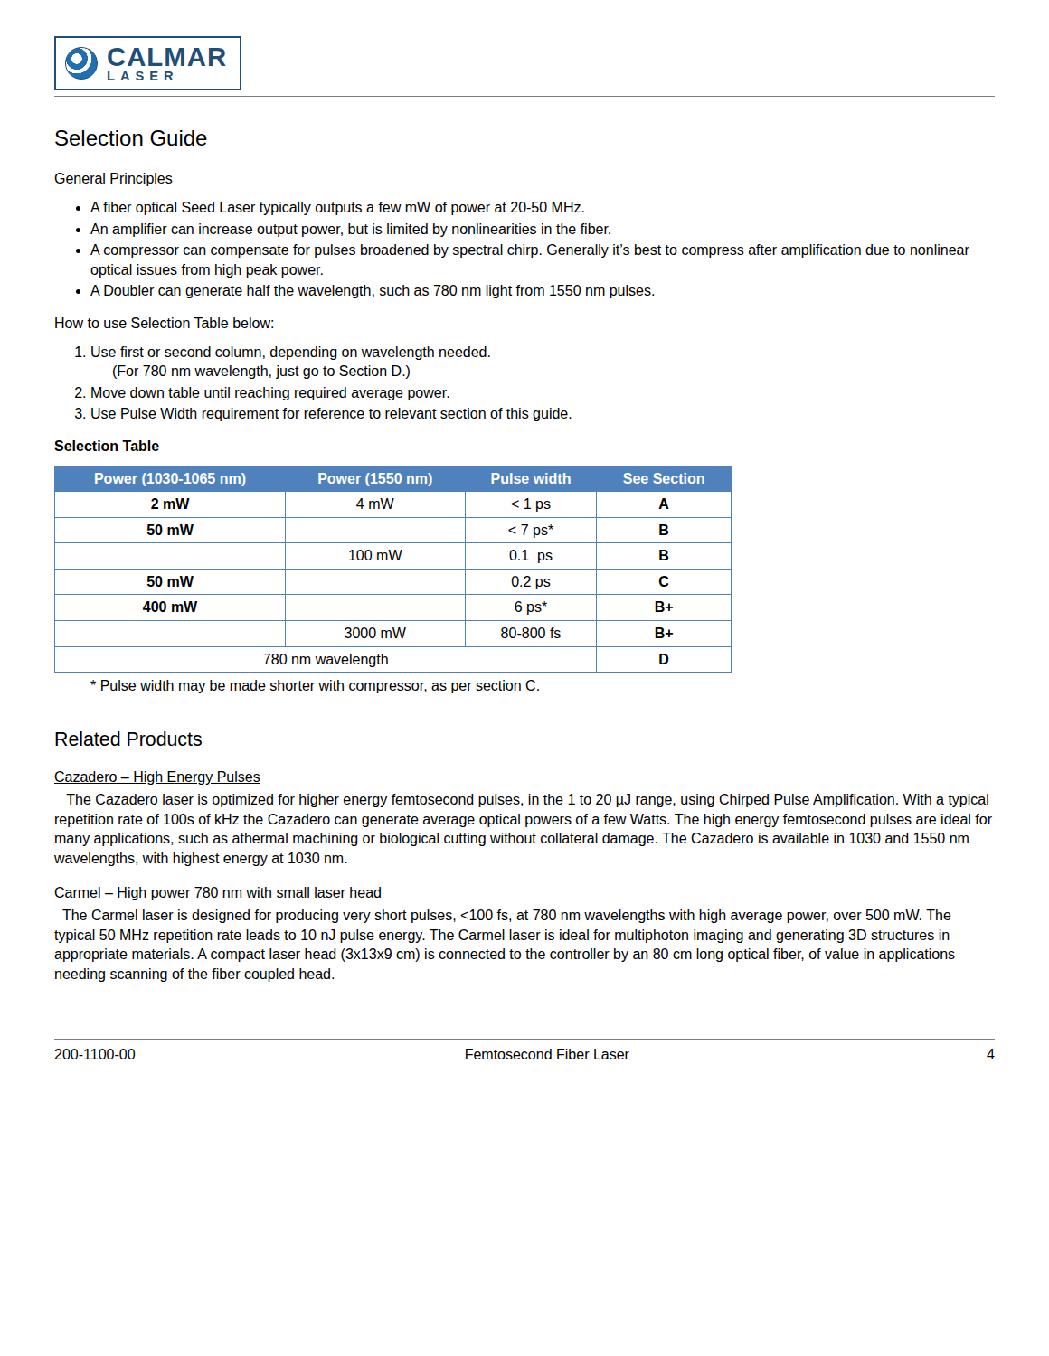CALMAR
LASER
Selection Guide
General Principles
A fiber optical Seed Laser typically outputs a few mW of power at 20-50 MHz.
An amplifier can increase output power, but is limited by nonlinearities in the fiber.
A compressor can compensate for pulses broadened by spectral chirp. Generally it’s best to compress after amplification due to nonlinear optical issues from high peak power.
A Doubler can generate half the wavelength, such as 780 nm light from 1550 nm pulses.
How to use Selection Table below:
Use first or second column, depending on wavelength needed.
(For 780 nm wavelength, just go to Section D.)
Move down table until reaching required average power.
Use Pulse Width requirement for reference to relevant section of this guide.
Selection Table
| Power (1030-1065 nm) | Power (1550 nm) | Pulse width | See Section |
| --- | --- | --- | --- |
| 2 mW | 4 mW | < 1 ps | A |
| 50 mW | | < 7 ps* | B |
| | 100 mW | 0.1 ps | B |
| 50 mW | | 0.2 ps | C |
| 400 mW | | 6 ps* | B+ |
| | 3000 mW | 80-800 fs | B+ |
| 780 nm wavelength | D |
* Pulse width may be made shorter with compressor, as per section C.
Related Products
Cazadero – High Energy Pulses
The Cazadero laser is optimized for higher energy femtosecond pulses, in the 1 to 20 µJ range, using Chirped Pulse Amplification. With a typical repetition rate of 100s of kHz the Cazadero can generate average optical powers of a few Watts. The high energy femtosecond pulses are ideal for many applications, such as athermal machining or biological cutting without collateral damage. The Cazadero is available in 1030 and 1550 nm wavelengths, with highest energy at 1030 nm.
Carmel – High power 780 nm with small laser head
The Carmel laser is designed for producing very short pulses, <100 fs, at 780 nm wavelengths with high average power, over 500 mW. The typical 50 MHz repetition rate leads to 10 nJ pulse energy. The Carmel laser is ideal for multiphoton imaging and generating 3D structures in appropriate materials. A compact laser head (3x13x9 cm) is connected to the controller by an 80 cm long optical fiber, of value in applications needing scanning of the fiber coupled head.
200-1100-00
Femtosecond Fiber Laser
4